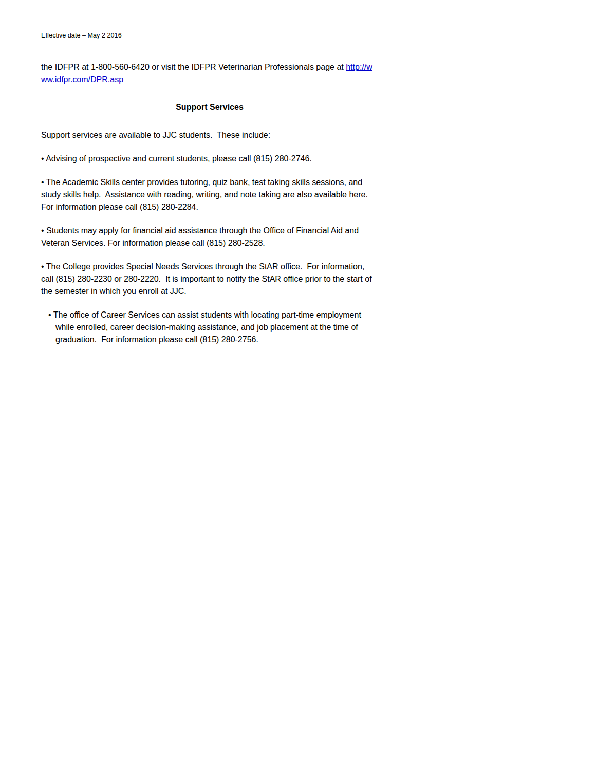Effective date – May 2 2016
the IDFPR at 1-800-560-6420 or visit the IDFPR Veterinarian Professionals page at http://www.idfpr.com/DPR.asp
Support Services
Support services are available to JJC students. These include:
• Advising of prospective and current students, please call (815) 280-2746.
• The Academic Skills center provides tutoring, quiz bank, test taking skills sessions, and study skills help. Assistance with reading, writing, and note taking are also available here. For information please call (815) 280-2284.
• Students may apply for financial aid assistance through the Office of Financial Aid and Veteran Services. For information please call (815) 280-2528.
• The College provides Special Needs Services through the StAR office. For information, call (815) 280-2230 or 280-2220. It is important to notify the StAR office prior to the start of the semester in which you enroll at JJC.
• The office of Career Services can assist students with locating part-time employment while enrolled, career decision-making assistance, and job placement at the time of graduation. For information please call (815) 280-2756.